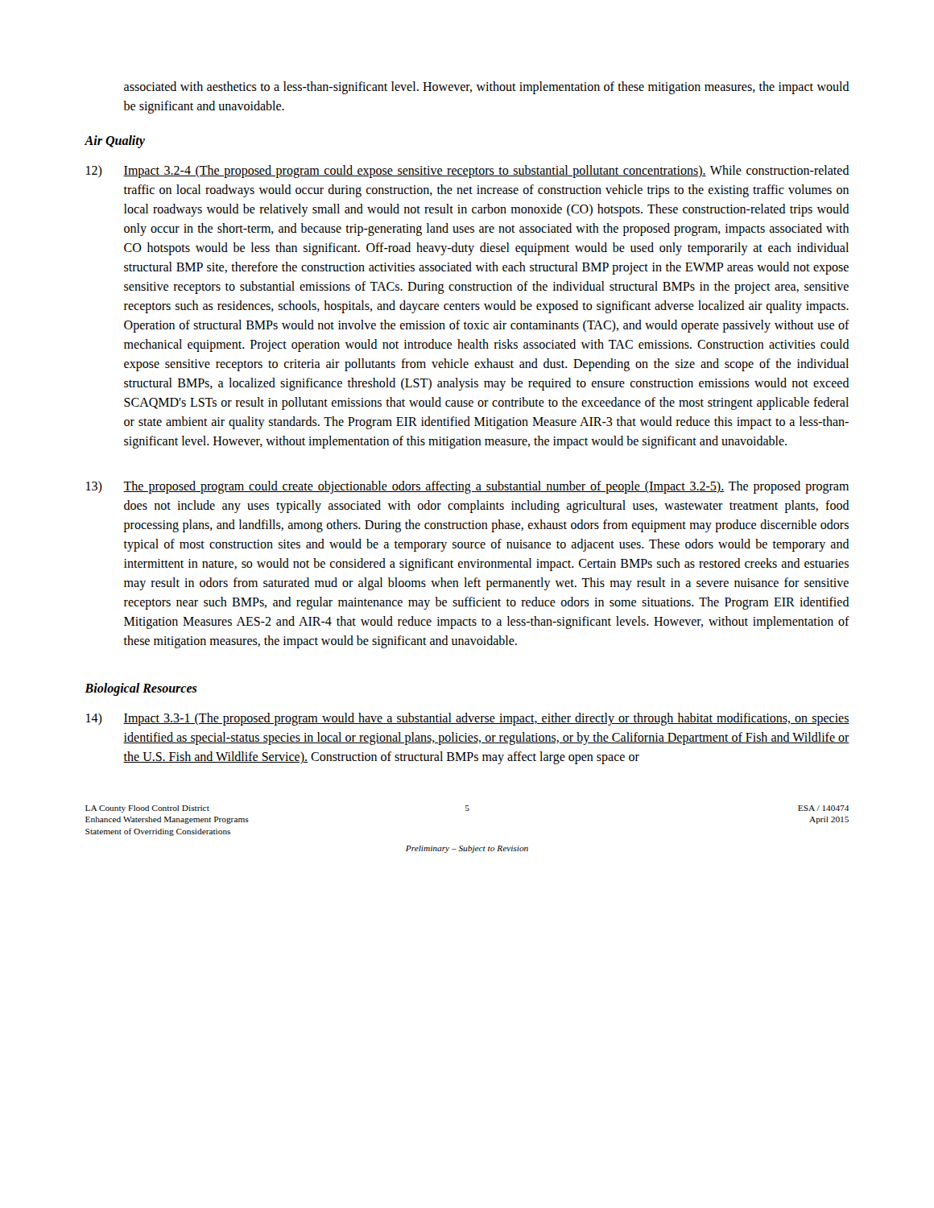associated with aesthetics to a less-than-significant level. However, without implementation of these mitigation measures, the impact would be significant and unavoidable.
Air Quality
12)
Impact 3.2-4 (The proposed program could expose sensitive receptors to substantial pollutant concentrations). While construction-related traffic on local roadways would occur during construction, the net increase of construction vehicle trips to the existing traffic volumes on local roadways would be relatively small and would not result in carbon monoxide (CO) hotspots. These construction-related trips would only occur in the short-term, and because trip-generating land uses are not associated with the proposed program, impacts associated with CO hotspots would be less than significant. Off-road heavy-duty diesel equipment would be used only temporarily at each individual structural BMP site, therefore the construction activities associated with each structural BMP project in the EWMP areas would not expose sensitive receptors to substantial emissions of TACs. During construction of the individual structural BMPs in the project area, sensitive receptors such as residences, schools, hospitals, and daycare centers would be exposed to significant adverse localized air quality impacts. Operation of structural BMPs would not involve the emission of toxic air contaminants (TAC), and would operate passively without use of mechanical equipment. Project operation would not introduce health risks associated with TAC emissions. Construction activities could expose sensitive receptors to criteria air pollutants from vehicle exhaust and dust. Depending on the size and scope of the individual structural BMPs, a localized significance threshold (LST) analysis may be required to ensure construction emissions would not exceed SCAQMD's LSTs or result in pollutant emissions that would cause or contribute to the exceedance of the most stringent applicable federal or state ambient air quality standards. The Program EIR identified Mitigation Measure AIR-3 that would reduce this impact to a less-than-significant level. However, without implementation of this mitigation measure, the impact would be significant and unavoidable.
13)
The proposed program could create objectionable odors affecting a substantial number of people (Impact 3.2-5). The proposed program does not include any uses typically associated with odor complaints including agricultural uses, wastewater treatment plants, food processing plans, and landfills, among others. During the construction phase, exhaust odors from equipment may produce discernible odors typical of most construction sites and would be a temporary source of nuisance to adjacent uses. These odors would be temporary and intermittent in nature, so would not be considered a significant environmental impact. Certain BMPs such as restored creeks and estuaries may result in odors from saturated mud or algal blooms when left permanently wet. This may result in a severe nuisance for sensitive receptors near such BMPs, and regular maintenance may be sufficient to reduce odors in some situations. The Program EIR identified Mitigation Measures AES-2 and AIR-4 that would reduce impacts to a less-than-significant levels. However, without implementation of these mitigation measures, the impact would be significant and unavoidable.
Biological Resources
14)
Impact 3.3-1 (The proposed program would have a substantial adverse impact, either directly or through habitat modifications, on species identified as special-status species in local or regional plans, policies, or regulations, or by the California Department of Fish and Wildlife or the U.S. Fish and Wildlife Service). Construction of structural BMPs may affect large open space or
| LA County Flood Control District Enhanced Watershed Management Programs Statement of Overriding Considerations | 5 | ESA / 140474 April 2015 |
Preliminary – Subject to Revision